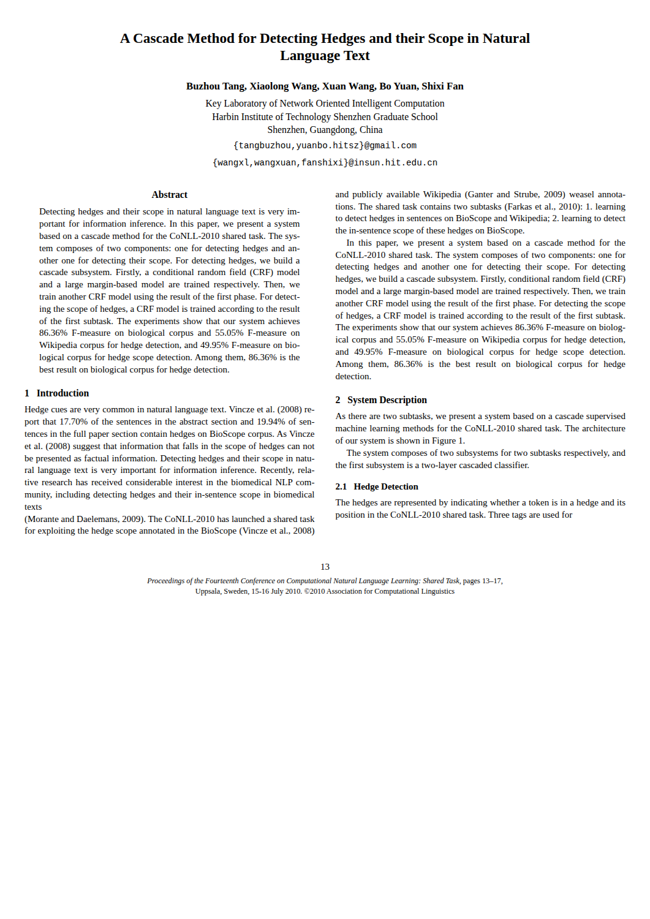A Cascade Method for Detecting Hedges and their Scope in Natural
Language Text
Buzhou Tang, Xiaolong Wang, Xuan Wang, Bo Yuan, Shixi Fan
Key Laboratory of Network Oriented Intelligent Computation
Harbin Institute of Technology Shenzhen Graduate School
Shenzhen, Guangdong, China
{tangbuzhou,yuanbo.hitsz}@gmail.com
{wangxl,wangxuan,fanshixi}@insun.hit.edu.cn
Abstract
Detecting hedges and their scope in natural language text is very important for information inference. In this paper, we present a system based on a cascade method for the CoNLL-2010 shared task. The system composes of two components: one for detecting hedges and another one for detecting their scope. For detecting hedges, we build a cascade subsystem. Firstly, a conditional random field (CRF) model and a large margin-based model are trained respectively. Then, we train another CRF model using the result of the first phase. For detecting the scope of hedges, a CRF model is trained according to the result of the first subtask. The experiments show that our system achieves 86.36% F-measure on biological corpus and 55.05% F-measure on Wikipedia corpus for hedge detection, and 49.95% F-measure on biological corpus for hedge scope detection. Among them, 86.36% is the best result on biological corpus for hedge detection.
1 Introduction
Hedge cues are very common in natural language text. Vincze et al. (2008) report that 17.70% of the sentences in the abstract section and 19.94% of sentences in the full paper section contain hedges on BioScope corpus. As Vincze et al. (2008) suggest that information that falls in the scope of hedges can not be presented as factual information. Detecting hedges and their scope in natural language text is very important for information inference. Recently, relative research has received considerable interest in the biomedical NLP community, including detecting hedges and their in-sentence scope in biomedical texts
(Morante and Daelemans, 2009). The CoNLL-2010 has launched a shared task for exploiting the hedge scope annotated in the BioScope (Vincze et al., 2008) and publicly available Wikipedia (Ganter and Strube, 2009) weasel annotations. The shared task contains two subtasks (Farkas et al., 2010): 1. learning to detect hedges in sentences on BioScope and Wikipedia; 2. learning to detect the in-sentence scope of these hedges on BioScope.
In this paper, we present a system based on a cascade method for the CoNLL-2010 shared task. The system composes of two components: one for detecting hedges and another one for detecting their scope. For detecting hedges, we build a cascade subsystem. Firstly, conditional random field (CRF) model and a large margin-based model are trained respectively. Then, we train another CRF model using the result of the first phase. For detecting the scope of hedges, a CRF model is trained according to the result of the first subtask. The experiments show that our system achieves 86.36% F-measure on biological corpus and 55.05% F-measure on Wikipedia corpus for hedge detection, and 49.95% F-measure on biological corpus for hedge scope detection. Among them, 86.36% is the best result on biological corpus for hedge detection.
2 System Description
As there are two subtasks, we present a system based on a cascade supervised machine learning methods for the CoNLL-2010 shared task. The architecture of our system is shown in Figure 1.
The system composes of two subsystems for two subtasks respectively, and the first subsystem is a two-layer cascaded classifier.
2.1 Hedge Detection
The hedges are represented by indicating whether a token is in a hedge and its position in the CoNLL-2010 shared task. Three tags are used for
13
Proceedings of the Fourteenth Conference on Computational Natural Language Learning: Shared Task, pages 13–17,
Uppsala, Sweden, 15-16 July 2010. ©2010 Association for Computational Linguistics